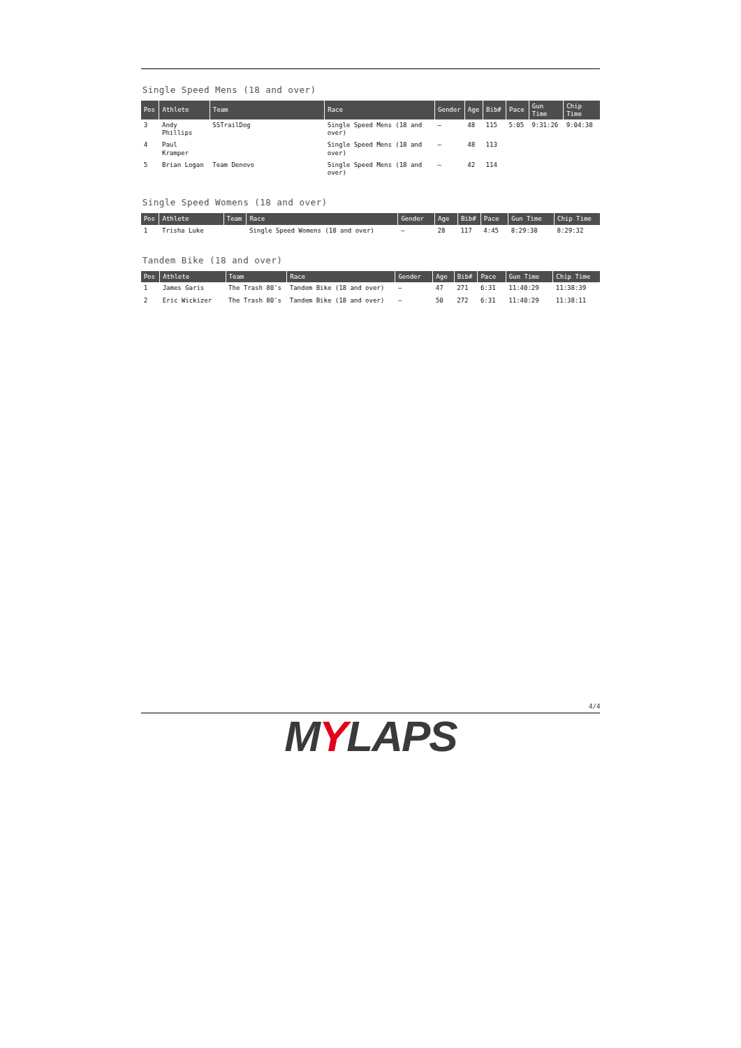Single Speed Mens (18 and over)
| Pos | Athlete | Team | Race | Gender | Age | Bib# | Pace | Gun Time | Chip Time |
| --- | --- | --- | --- | --- | --- | --- | --- | --- | --- |
| 3 | Andy Phillips | SSTrailDog | Single Speed Mens (18 and over) | – | 48 | 115 | 5:05 | 9:31:26 | 9:04:38 |
| 4 | Paul Kramper | | Single Speed Mens (18 and over) | – | 48 | 113 | | | |
| 5 | Brian Logan | Team Denovo | Single Speed Mens (18 and over) | – | 42 | 114 | | | |
Single Speed Womens (18 and over)
| Pos | Athlete | Team | Race | Gender | Age | Bib# | Pace | Gun Time | Chip Time |
| --- | --- | --- | --- | --- | --- | --- | --- | --- | --- |
| 1 | Trisha Luke | | Single Speed Womens (18 and over) | – | 28 | 117 | 4:45 | 8:29:38 | 8:29:32 |
Tandem Bike (18 and over)
| Pos | Athlete | Team | Race | Gender | Age | Bib# | Pace | Gun Time | Chip Time |
| --- | --- | --- | --- | --- | --- | --- | --- | --- | --- |
| 1 | James Garis | The Trash 80's | Tandem Bike (18 and over) | – | 47 | 271 | 6:31 | 11:40:29 | 11:38:39 |
| 2 | Eric Wickizer | The Trash 80's | Tandem Bike (18 and over) | – | 50 | 272 | 6:31 | 11:40:29 | 11:38:11 |
4/4
MYLAPS